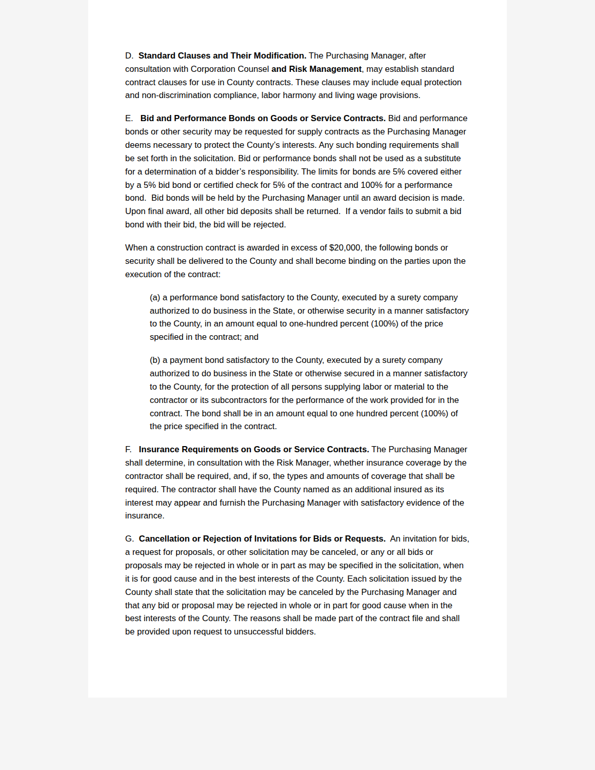D. Standard Clauses and Their Modification. The Purchasing Manager, after consultation with Corporation Counsel and Risk Management, may establish standard contract clauses for use in County contracts. These clauses may include equal protection and non-discrimination compliance, labor harmony and living wage provisions.
E. Bid and Performance Bonds on Goods or Service Contracts. Bid and performance bonds or other security may be requested for supply contracts as the Purchasing Manager deems necessary to protect the County’s interests. Any such bonding requirements shall be set forth in the solicitation. Bid or performance bonds shall not be used as a substitute for a determination of a bidder’s responsibility. The limits for bonds are 5% covered either by a 5% bid bond or certified check for 5% of the contract and 100% for a performance bond. Bid bonds will be held by the Purchasing Manager until an award decision is made. Upon final award, all other bid deposits shall be returned. If a vendor fails to submit a bid bond with their bid, the bid will be rejected.
When a construction contract is awarded in excess of $20,000, the following bonds or security shall be delivered to the County and shall become binding on the parties upon the execution of the contract:
(a) a performance bond satisfactory to the County, executed by a surety company authorized to do business in the State, or otherwise security in a manner satisfactory to the County, in an amount equal to one-hundred percent (100%) of the price specified in the contract; and
(b) a payment bond satisfactory to the County, executed by a surety company authorized to do business in the State or otherwise secured in a manner satisfactory to the County, for the protection of all persons supplying labor or material to the contractor or its subcontractors for the performance of the work provided for in the contract. The bond shall be in an amount equal to one hundred percent (100%) of the price specified in the contract.
F. Insurance Requirements on Goods or Service Contracts. The Purchasing Manager shall determine, in consultation with the Risk Manager, whether insurance coverage by the contractor shall be required, and, if so, the types and amounts of coverage that shall be required. The contractor shall have the County named as an additional insured as its interest may appear and furnish the Purchasing Manager with satisfactory evidence of the insurance.
G. Cancellation or Rejection of Invitations for Bids or Requests. An invitation for bids, a request for proposals, or other solicitation may be canceled, or any or all bids or proposals may be rejected in whole or in part as may be specified in the solicitation, when it is for good cause and in the best interests of the County. Each solicitation issued by the County shall state that the solicitation may be canceled by the Purchasing Manager and that any bid or proposal may be rejected in whole or in part for good cause when in the best interests of the County. The reasons shall be made part of the contract file and shall be provided upon request to unsuccessful bidders.